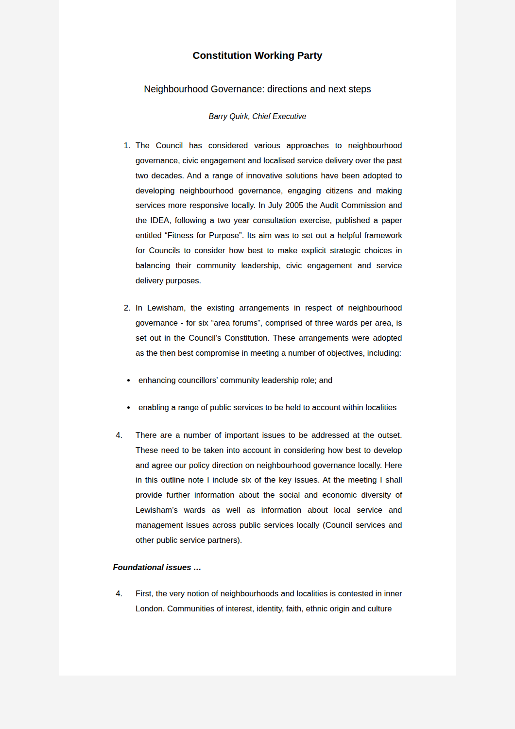Constitution Working Party
Neighbourhood Governance: directions and next steps
Barry Quirk, Chief Executive
The Council has considered various approaches to neighbourhood governance, civic engagement and localised service delivery over the past two decades. And a range of innovative solutions have been adopted to developing neighbourhood governance, engaging citizens and making services more responsive locally. In July 2005 the Audit Commission and the IDEA, following a two year consultation exercise, published a paper entitled “Fitness for Purpose”. Its aim was to set out a helpful framework for Councils to consider how best to make explicit strategic choices in balancing their community leadership, civic engagement and service delivery purposes.
In Lewisham, the existing arrangements in respect of neighbourhood governance - for six “area forums”, comprised of three wards per area, is set out in the Council’s Constitution. These arrangements were adopted as the then best compromise in meeting a number of objectives, including:
enhancing councillors’ community leadership role; and
enabling a range of public services to be held to account within localities
There are a number of important issues to be addressed at the outset. These need to be taken into account in considering how best to develop and agree our policy direction on neighbourhood governance locally. Here in this outline note I include six of the key issues. At the meeting I shall provide further information about the social and economic diversity of Lewisham’s wards as well as information about local service and management issues across public services locally (Council services and other public service partners).
Foundational issues …
First, the very notion of neighbourhoods and localities is contested in inner London. Communities of interest, identity, faith, ethnic origin and culture